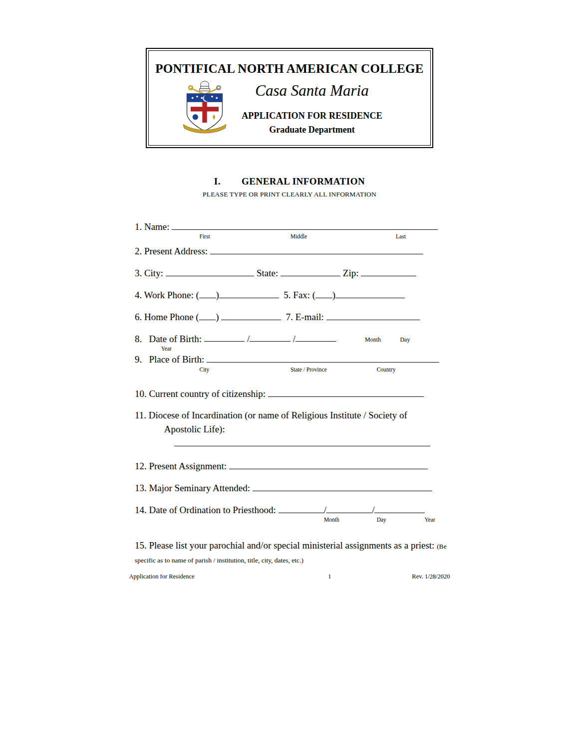PONTIFICAL NORTH AMERICAN COLLEGE
Casa Santa Maria
APPLICATION FOR RESIDENCE
Graduate Department
I. GENERAL INFORMATION
PLEASE TYPE OR PRINT CLEARLY ALL INFORMATION
1. Name:
First Middle Last
2. Present Address:
3. City: State: Zip:
4. Work Phone: ( ) 5. Fax: ( )
6. Home Phone ( ) 7. E-mail:
8. Date of Birth: / / Month Day
Year
9. Place of Birth:
City State / Province Country
10. Current country of citizenship:
11. Diocese of Incardination (or name of Religious Institute / Society of Apostolic Life):
12. Present Assignment:
13. Major Seminary Attended:
14. Date of Ordination to Priesthood: / /
Month Day Year
15. Please list your parochial and/or special ministerial assignments as a priest: (Be specific as to name of parish / institution, title, city, dates, etc.)
Application for Residence
1
Rev. 1/28/2020